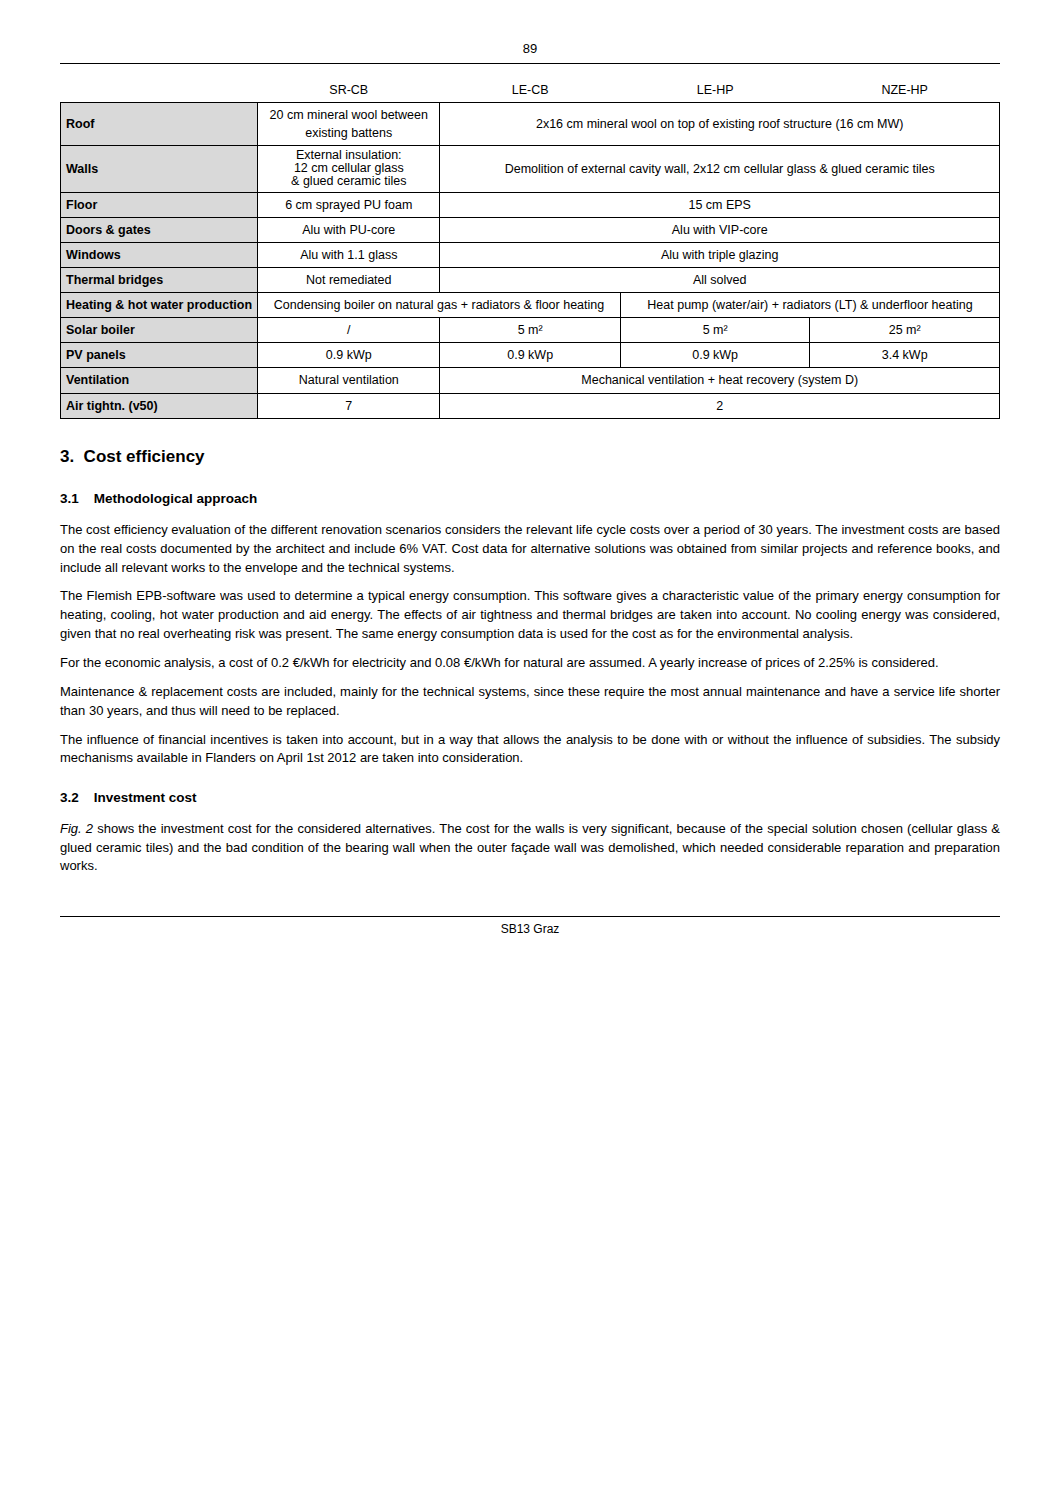89
| | SR-CB | LE-CB | LE-HP | NZE-HP |
| Roof | 20 cm mineral wool between existing battens | 2x16 cm mineral wool on top of existing roof structure (16 cm MW) |
| Walls | External insulation: 12 cm cellular glass & glued ceramic tiles | Demolition of external cavity wall, 2x12 cm cellular glass & glued ceramic tiles |
| Floor | 6 cm sprayed PU foam | 15 cm EPS |
| Doors & gates | Alu with PU-core | Alu with VIP-core |
| Windows | Alu with 1.1 glass | Alu with triple glazing |
| Thermal bridges | Not remediated | All solved |
| Heating & hot water production | Condensing boiler on natural gas + radiators & floor heating | Heat pump (water/air) + radiators (LT) & underfloor heating |
| Solar boiler | / | 5 m² | 5 m² | 25 m² |
| PV panels | 0.9 kWp | 0.9 kWp | 0.9 kWp | 3.4 kWp |
| Ventilation | Natural ventilation | Mechanical ventilation + heat recovery (system D) |
| Air tightn. (v50) | 7 | 2 |
3. Cost efficiency
3.1 Methodological approach
The cost efficiency evaluation of the different renovation scenarios considers the relevant life cycle costs over a period of 30 years. The investment costs are based on the real costs documented by the architect and include 6% VAT. Cost data for alternative solutions was obtained from similar projects and reference books, and include all relevant works to the envelope and the technical systems.
The Flemish EPB-software was used to determine a typical energy consumption. This software gives a characteristic value of the primary energy consumption for heating, cooling, hot water production and aid energy. The effects of air tightness and thermal bridges are taken into account. No cooling energy was considered, given that no real overheating risk was present. The same energy consumption data is used for the cost as for the environmental analysis.
For the economic analysis, a cost of 0.2 €/kWh for electricity and 0.08 €/kWh for natural are assumed. A yearly increase of prices of 2.25% is considered.
Maintenance & replacement costs are included, mainly for the technical systems, since these require the most annual maintenance and have a service life shorter than 30 years, and thus will need to be replaced.
The influence of financial incentives is taken into account, but in a way that allows the analysis to be done with or without the influence of subsidies. The subsidy mechanisms available in Flanders on April 1st 2012 are taken into consideration.
3.2 Investment cost
Fig. 2 shows the investment cost for the considered alternatives. The cost for the walls is very significant, because of the special solution chosen (cellular glass & glued ceramic tiles) and the bad condition of the bearing wall when the outer façade wall was demolished, which needed considerable reparation and preparation works.
SB13 Graz